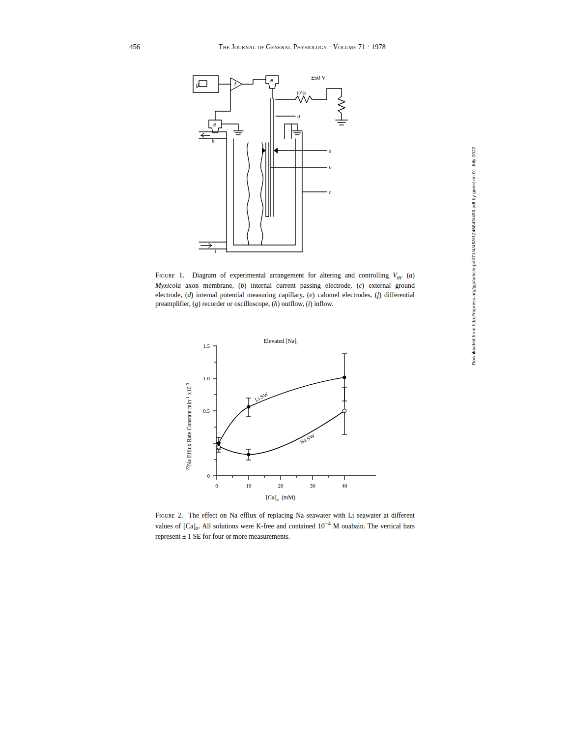456 The Journal of General Physiology · Volume 71 · 1978
g f e ±50 V 105Ω d e h a b c i
Figure 1. Diagram of experimental arrangement for altering and controlling Vm. (a) Myxicola axon membrane, (b) internal current passing electrode, (c) external ground electrode, (d) internal potential measuring capillary, (e) calomel electrodes, (f) differential preamplifier, (g) recorder or oscilloscope, (h) outflow, (i) inflow.
1.5 1.0 0.5 0 0 10 20 30 40 [Ca]o (mM) 22Na Efflux Rate Constant min-1 x10-3 Elevated [Na]i Li SW Na SW
Figure 2. The effect on Na efflux of replacing Na seawater with Li seawater at different values of [Ca]o. All solutions were K-free and contained 10−4 M ouabain. The vertical bars represent ± 1 SE for four or more measurements.
Downloaded from http://rupress.org/jgp/article-pdf/71/4/453/1246849/453.pdf by guest on 01 July 2022